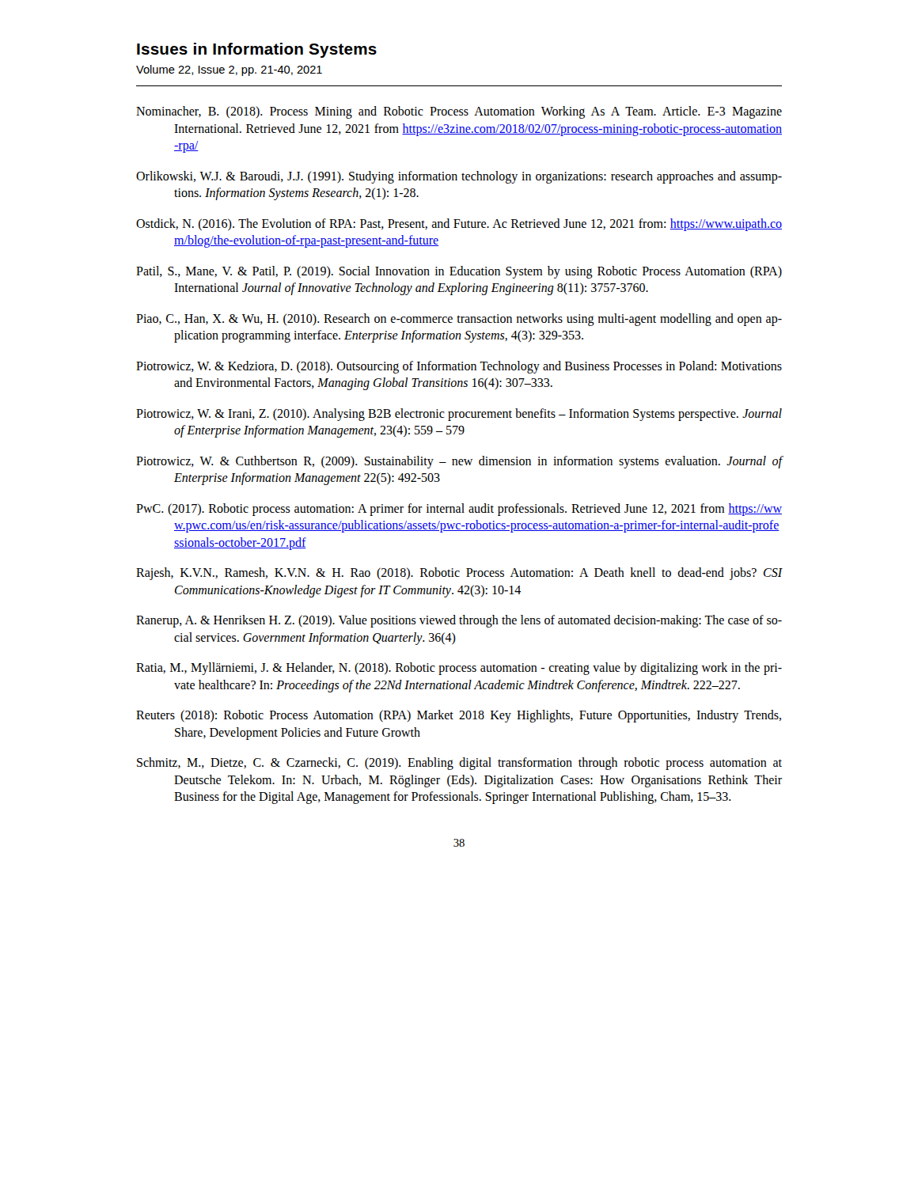Issues in Information Systems
Volume 22, Issue 2, pp. 21-40, 2021
Nominacher, B. (2018). Process Mining and Robotic Process Automation Working As A Team. Article. E-3 Magazine International. Retrieved June 12, 2021 from https://e3zine.com/2018/02/07/process-mining-robotic-process-automation-rpa/
Orlikowski, W.J. & Baroudi, J.J. (1991). Studying information technology in organizations: research approaches and assumptions. Information Systems Research, 2(1): 1-28.
Ostdick, N. (2016). The Evolution of RPA: Past, Present, and Future. Ac Retrieved June 12, 2021 from: https://www.uipath.com/blog/the-evolution-of-rpa-past-present-and-future
Patil, S., Mane, V. & Patil, P. (2019). Social Innovation in Education System by using Robotic Process Automation (RPA) International Journal of Innovative Technology and Exploring Engineering 8(11): 3757-3760.
Piao, C., Han, X. & Wu, H. (2010). Research on e-commerce transaction networks using multi-agent modelling and open application programming interface. Enterprise Information Systems, 4(3): 329-353.
Piotrowicz, W. & Kedziora, D. (2018). Outsourcing of Information Technology and Business Processes in Poland: Motivations and Environmental Factors, Managing Global Transitions 16(4): 307–333.
Piotrowicz, W. & Irani, Z. (2010). Analysing B2B electronic procurement benefits – Information Systems perspective. Journal of Enterprise Information Management, 23(4): 559 – 579
Piotrowicz, W. & Cuthbertson R, (2009). Sustainability – new dimension in information systems evaluation. Journal of Enterprise Information Management 22(5): 492-503
PwC. (2017). Robotic process automation: A primer for internal audit professionals. Retrieved June 12, 2021 from https://www.pwc.com/us/en/risk-assurance/publications/assets/pwc-robotics-process-automation-a-primer-for-internal-audit-professionals-october-2017.pdf
Rajesh, K.V.N., Ramesh, K.V.N. & H. Rao (2018). Robotic Process Automation: A Death knell to dead-end jobs? CSI Communications-Knowledge Digest for IT Community. 42(3): 10-14
Ranerup, A. & Henriksen H. Z. (2019). Value positions viewed through the lens of automated decision-making: The case of social services. Government Information Quarterly. 36(4)
Ratia, M., Myllärniemi, J. & Helander, N. (2018). Robotic process automation - creating value by digitalizing work in the private healthcare? In: Proceedings of the 22Nd International Academic Mindtrek Conference, Mindtrek. 222–227.
Reuters (2018): Robotic Process Automation (RPA) Market 2018 Key Highlights, Future Opportunities, Industry Trends, Share, Development Policies and Future Growth
Schmitz, M., Dietze, C. & Czarnecki, C. (2019). Enabling digital transformation through robotic process automation at Deutsche Telekom. In: N. Urbach, M. Röglinger (Eds). Digitalization Cases: How Organisations Rethink Their Business for the Digital Age, Management for Professionals. Springer International Publishing, Cham, 15–33.
38